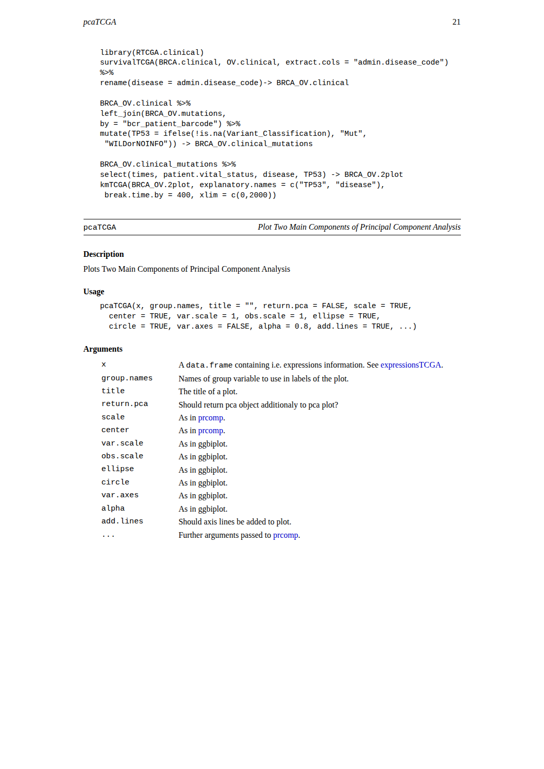pcaTCGA 21
library(RTCGA.clinical)
survivalTCGA(BRCA.clinical, OV.clinical, extract.cols = "admin.disease_code") %>%
rename(disease = admin.disease_code)-> BRCA_OV.clinical

BRCA_OV.clinical %>%
left_join(BRCA_OV.mutations,
by = "bcr_patient_barcode") %>%
mutate(TP53 = ifelse(!is.na(Variant_Classification), "Mut",
 "WILDorNOINFO")) -> BRCA_OV.clinical_mutations

BRCA_OV.clinical_mutations %>%
select(times, patient.vital_status, disease, TP53) -> BRCA_OV.2plot
kmTCGA(BRCA_OV.2plot, explanatory.names = c("TP53", "disease"),
 break.time.by = 400, xlim = c(0,2000))
pcaTCGA Plot Two Main Components of Principal Component Analysis
Description
Plots Two Main Components of Principal Component Analysis
Usage
pcaTCGA(x, group.names, title = "", return.pca = FALSE, scale = TRUE,
  center = TRUE, var.scale = 1, obs.scale = 1, ellipse = TRUE,
  circle = TRUE, var.axes = FALSE, alpha = 0.8, add.lines = TRUE, ...)
Arguments
| x | A data.frame containing i.e. expressions information. See expressionsTCGA . |
| group.names | Names of group variable to use in labels of the plot. |
| title | The title of a plot. |
| return.pca | Should return pca object additionaly to pca plot? |
| scale | As in prcomp . |
| center | As in prcomp . |
| var.scale | As in ggbiplot. |
| obs.scale | As in ggbiplot. |
| ellipse | As in ggbiplot. |
| circle | As in ggbiplot. |
| var.axes | As in ggbiplot. |
| alpha | As in ggbiplot. |
| add.lines | Should axis lines be added to plot. |
| ... | Further arguments passed to prcomp . |